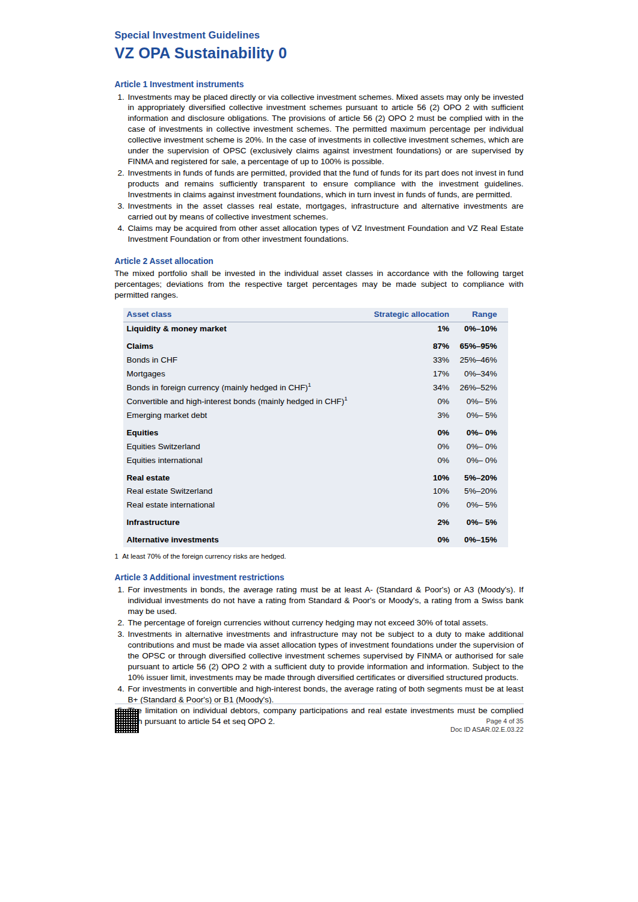Special Investment Guidelines
VZ OPA Sustainability 0
Article 1 Investment instruments
Investments may be placed directly or via collective investment schemes. Mixed assets may only be invested in appropriately diversified collective investment schemes pursuant to article 56 (2) OPO 2 with sufficient information and disclosure obligations. The provisions of article 56 (2) OPO 2 must be complied with in the case of investments in collective investment schemes. The permitted maximum percentage per individual collective investment scheme is 20%. In the case of investments in collective investment schemes, which are under the supervision of OPSC (exclusively claims against investment foundations) or are supervised by FINMA and registered for sale, a percentage of up to 100% is possible.
Investments in funds of funds are permitted, provided that the fund of funds for its part does not invest in fund products and remains sufficiently transparent to ensure compliance with the investment guidelines. Investments in claims against investment foundations, which in turn invest in funds of funds, are permitted.
Investments in the asset classes real estate, mortgages, infrastructure and alternative investments are carried out by means of collective investment schemes.
Claims may be acquired from other asset allocation types of VZ Investment Foundation and VZ Real Estate Investment Foundation or from other investment foundations.
Article 2 Asset allocation
The mixed portfolio shall be invested in the individual asset classes in accordance with the following target percentages; deviations from the respective target percentages may be made subject to compliance with permitted ranges.
Asset allocation
| Asset class | Strategic allocation | Range |
| --- | --- | --- |
| Liquidity & money market | 1% | 0%–10% |
| Claims | 87% | 65%–95% |
| Bonds in CHF | 33% | 25%–46% |
| Mortgages | 17% | 0%–34% |
| Bonds in foreign currency (mainly hedged in CHF) 1 | 34% | 26%–52% |
| Convertible and high-interest bonds (mainly hedged in CHF) 1 | 0% | 0%– 5% |
| Emerging market debt | 3% | 0%– 5% |
| Equities | 0% | 0%– 0% |
| Equities Switzerland | 0% | 0%– 0% |
| Equities international | 0% | 0%– 0% |
| Real estate | 10% | 5%–20% |
| Real estate Switzerland | 10% | 5%–20% |
| Real estate international | 0% | 0%– 5% |
| Infrastructure | 2% | 0%– 5% |
| Alternative investments | 0% | 0%–15% |
1 At least 70% of the foreign currency risks are hedged.
Article 3 Additional investment restrictions
For investments in bonds, the average rating must be at least A- (Standard & Poor's) or A3 (Moody's). If individual investments do not have a rating from Standard & Poor's or Moody's, a rating from a Swiss bank may be used.
The percentage of foreign currencies without currency hedging may not exceed 30% of total assets.
Investments in alternative investments and infrastructure may not be subject to a duty to make additional contributions and must be made via asset allocation types of investment foundations under the supervision of the OPSC or through diversified collective investment schemes supervised by FINMA or authorised for sale pursuant to article 56 (2) OPO 2 with a sufficient duty to provide information and information. Subject to the 10% issuer limit, investments may be made through diversified certificates or diversified structured products.
For investments in convertible and high-interest bonds, the average rating of both segments must be at least B+ (Standard & Poor's) or B1 (Moody's).
The limitation on individual debtors, company participations and real estate investments must be complied with pursuant to article 54 et seq OPO 2.
Page 4 of 35
Doc ID ASAR.02.E.03.22